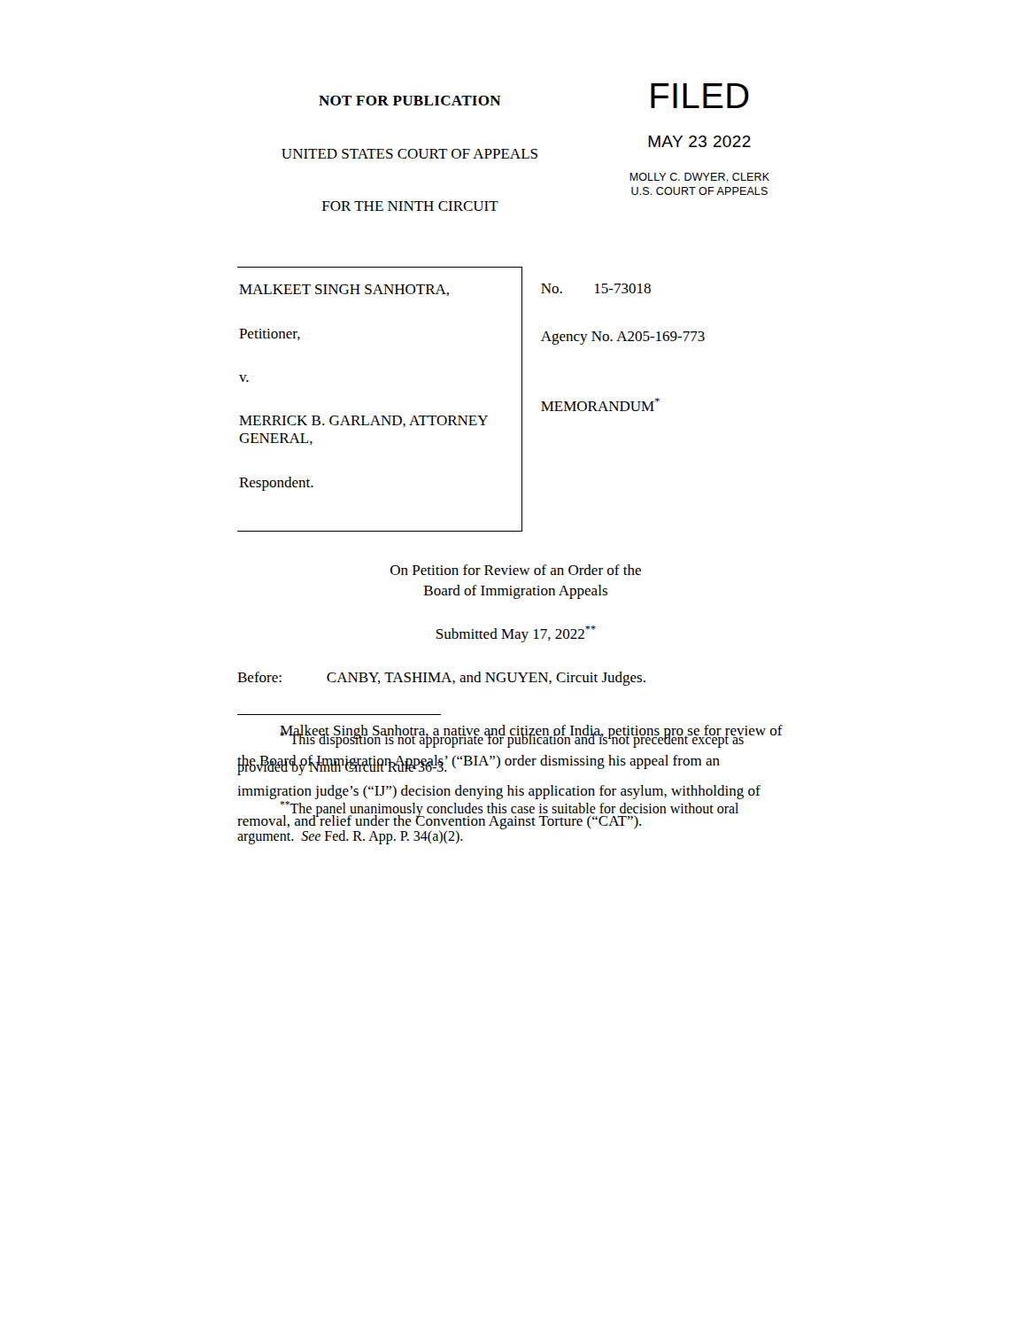NOT FOR PUBLICATION
UNITED STATES COURT OF APPEALS
FOR THE NINTH CIRCUIT
FILED
MAY 23 2022
MOLLY C. DWYER, CLERK
U.S. COURT OF APPEALS
MALKEET SINGH SANHOTRA,
Petitioner,
v.
MERRICK B. GARLAND, Attorney
General,
Respondent.
No. 15-73018
Agency No. A205-169-773
MEMORANDUM*
On Petition for Review of an Order of the
Board of Immigration Appeals
Submitted May 17, 2022**
Before: CANBY, TASHIMA, and NGUYEN, Circuit Judges.
Malkeet Singh Sanhotra, a native and citizen of India, petitions pro se for review of the Board of Immigration Appeals’ (“BIA”) order dismissing his appeal from an immigration judge’s (“IJ”) decision denying his application for asylum, withholding of removal, and relief under the Convention Against Torture (“CAT”).
*This disposition is not appropriate for publication and is not precedent except as provided by Ninth Circuit Rule 36-3.
**The panel unanimously concludes this case is suitable for decision without oral argument. See Fed. R. App. P. 34(a)(2).